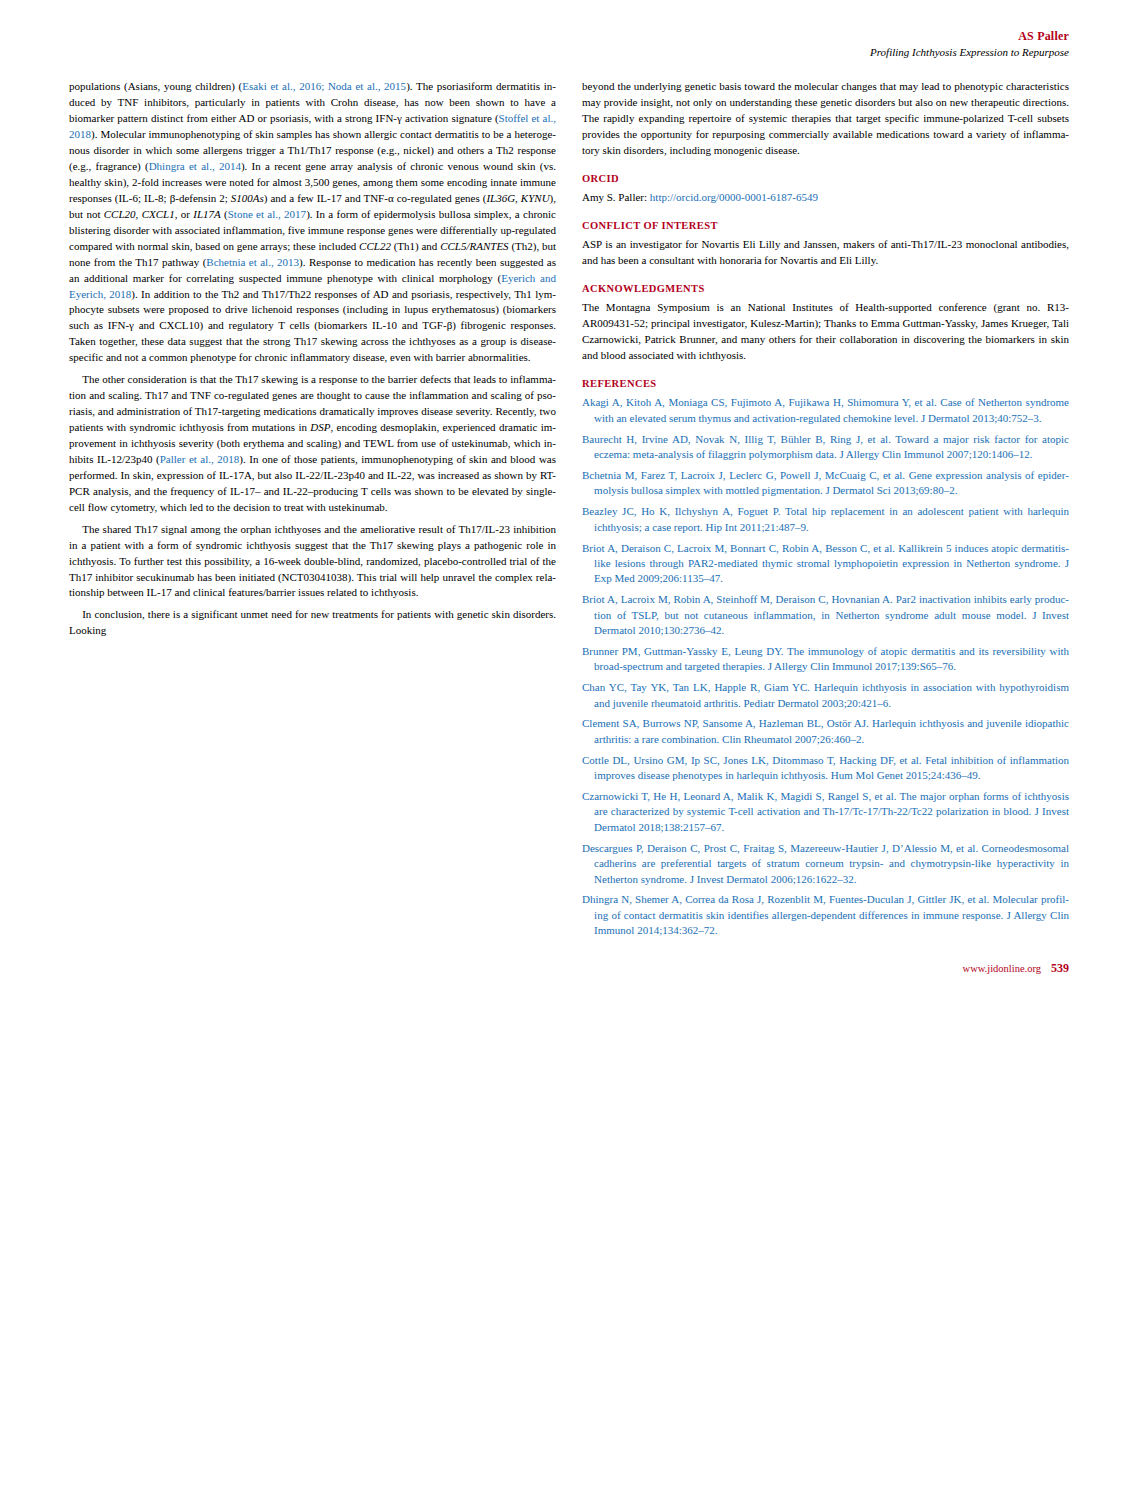AS Paller
Profiling Ichthyosis Expression to Repurpose
populations (Asians, young children) (Esaki et al., 2016; Noda et al., 2015). The psoriasiform dermatitis induced by TNF inhibitors, particularly in patients with Crohn disease, has now been shown to have a biomarker pattern distinct from either AD or psoriasis, with a strong IFN-γ activation signature (Stoffel et al., 2018). Molecular immunophenotyping of skin samples has shown allergic contact dermatitis to be a heterogenous disorder in which some allergens trigger a Th1/Th17 response (e.g., nickel) and others a Th2 response (e.g., fragrance) (Dhingra et al., 2014). In a recent gene array analysis of chronic venous wound skin (vs. healthy skin), 2-fold increases were noted for almost 3,500 genes, among them some encoding innate immune responses (IL-6; IL-8; β-defensin 2; S100As) and a few IL-17 and TNF-α co-regulated genes (IL36G, KYNU), but not CCL20, CXCL1, or IL17A (Stone et al., 2017). In a form of epidermolysis bullosa simplex, a chronic blistering disorder with associated inflammation, five immune response genes were differentially up-regulated compared with normal skin, based on gene arrays; these included CCL22 (Th1) and CCL5/RANTES (Th2), but none from the Th17 pathway (Bchetnia et al., 2013). Response to medication has recently been suggested as an additional marker for correlating suspected immune phenotype with clinical morphology (Eyerich and Eyerich, 2018). In addition to the Th2 and Th17/Th22 responses of AD and psoriasis, respectively, Th1 lymphocyte subsets were proposed to drive lichenoid responses (including in lupus erythematosus) (biomarkers such as IFN-γ and CXCL10) and regulatory T cells (biomarkers IL-10 and TGF-β) fibrogenic responses. Taken together, these data suggest that the strong Th17 skewing across the ichthyoses as a group is disease-specific and not a common phenotype for chronic inflammatory disease, even with barrier abnormalities.
The other consideration is that the Th17 skewing is a response to the barrier defects that leads to inflammation and scaling. Th17 and TNF co-regulated genes are thought to cause the inflammation and scaling of psoriasis, and administration of Th17-targeting medications dramatically improves disease severity. Recently, two patients with syndromic ichthyosis from mutations in DSP, encoding desmoplakin, experienced dramatic improvement in ichthyosis severity (both erythema and scaling) and TEWL from use of ustekinumab, which inhibits IL-12/23p40 (Paller et al., 2018). In one of those patients, immunophenotyping of skin and blood was performed. In skin, expression of IL-17A, but also IL-22/IL-23p40 and IL-22, was increased as shown by RT-PCR analysis, and the frequency of IL-17– and IL-22–producing T cells was shown to be elevated by single-cell flow cytometry, which led to the decision to treat with ustekinumab.
The shared Th17 signal among the orphan ichthyoses and the ameliorative result of Th17/IL-23 inhibition in a patient with a form of syndromic ichthyosis suggest that the Th17 skewing plays a pathogenic role in ichthyosis. To further test this possibility, a 16-week double-blind, randomized, placebo-controlled trial of the Th17 inhibitor secukinumab has been initiated (NCT03041038). This trial will help unravel the complex relationship between IL-17 and clinical features/barrier issues related to ichthyosis.
In conclusion, there is a significant unmet need for new treatments for patients with genetic skin disorders. Looking
beyond the underlying genetic basis toward the molecular changes that may lead to phenotypic characteristics may provide insight, not only on understanding these genetic disorders but also on new therapeutic directions. The rapidly expanding repertoire of systemic therapies that target specific immune-polarized T-cell subsets provides the opportunity for repurposing commercially available medications toward a variety of inflammatory skin disorders, including monogenic disease.
ORCID
Amy S. Paller: http://orcid.org/0000-0001-6187-6549
Conflict of Interest
ASP is an investigator for Novartis Eli Lilly and Janssen, makers of anti-Th17/IL-23 monoclonal antibodies, and has been a consultant with honoraria for Novartis and Eli Lilly.
Acknowledgments
The Montagna Symposium is an National Institutes of Health-supported conference (grant no. R13-AR009431-52; principal investigator, Kulesz-Martin); Thanks to Emma Guttman-Yassky, James Krueger, Tali Czarnowicki, Patrick Brunner, and many others for their collaboration in discovering the biomarkers in skin and blood associated with ichthyosis.
References
Akagi A, Kitoh A, Moniaga CS, Fujimoto A, Fujikawa H, Shimomura Y, et al. Case of Netherton syndrome with an elevated serum thymus and activation-regulated chemokine level. J Dermatol 2013;40:752–3.
Baurecht H, Irvine AD, Novak N, Illig T, Bühler B, Ring J, et al. Toward a major risk factor for atopic eczema: meta-analysis of filaggrin polymorphism data. J Allergy Clin Immunol 2007;120:1406–12.
Bchetnia M, Farez T, Lacroix J, Leclerc G, Powell J, McCuaig C, et al. Gene expression analysis of epidermolysis bullosa simplex with mottled pigmentation. J Dermatol Sci 2013;69:80–2.
Beazley JC, Ho K, Ilchyshyn A, Foguet P. Total hip replacement in an adolescent patient with harlequin ichthyosis; a case report. Hip Int 2011;21:487–9.
Briot A, Deraison C, Lacroix M, Bonnart C, Robin A, Besson C, et al. Kallikrein 5 induces atopic dermatitis-like lesions through PAR2-mediated thymic stromal lymphopoietin expression in Netherton syndrome. J Exp Med 2009;206:1135–47.
Briot A, Lacroix M, Robin A, Steinhoff M, Deraison C, Hovnanian A. Par2 inactivation inhibits early production of TSLP, but not cutaneous inflammation, in Netherton syndrome adult mouse model. J Invest Dermatol 2010;130:2736–42.
Brunner PM, Guttman-Yassky E, Leung DY. The immunology of atopic dermatitis and its reversibility with broad-spectrum and targeted therapies. J Allergy Clin Immunol 2017;139:S65–76.
Chan YC, Tay YK, Tan LK, Happle R, Giam YC. Harlequin ichthyosis in association with hypothyroidism and juvenile rheumatoid arthritis. Pediatr Dermatol 2003;20:421–6.
Clement SA, Burrows NP, Sansome A, Hazleman BL, Ostör AJ. Harlequin ichthyosis and juvenile idiopathic arthritis: a rare combination. Clin Rheumatol 2007;26:460–2.
Cottle DL, Ursino GM, Ip SC, Jones LK, Ditommaso T, Hacking DF, et al. Fetal inhibition of inflammation improves disease phenotypes in harlequin ichthyosis. Hum Mol Genet 2015;24:436–49.
Czarnowicki T, He H, Leonard A, Malik K, Magidi S, Rangel S, et al. The major orphan forms of ichthyosis are characterized by systemic T-cell activation and Th-17/Tc-17/Th-22/Tc22 polarization in blood. J Invest Dermatol 2018;138:2157–67.
Descargues P, Deraison C, Prost C, Fraitag S, Mazereeuw-Hautier J, D’Alessio M, et al. Corneodesmosomal cadherins are preferential targets of stratum corneum trypsin- and chymotrypsin-like hyperactivity in Netherton syndrome. J Invest Dermatol 2006;126:1622–32.
Dhingra N, Shemer A, Correa da Rosa J, Rozenblit M, Fuentes-Duculan J, Gittler JK, et al. Molecular profiling of contact dermatitis skin identifies allergen-dependent differences in immune response. J Allergy Clin Immunol 2014;134:362–72.
www.jidonline.org 539